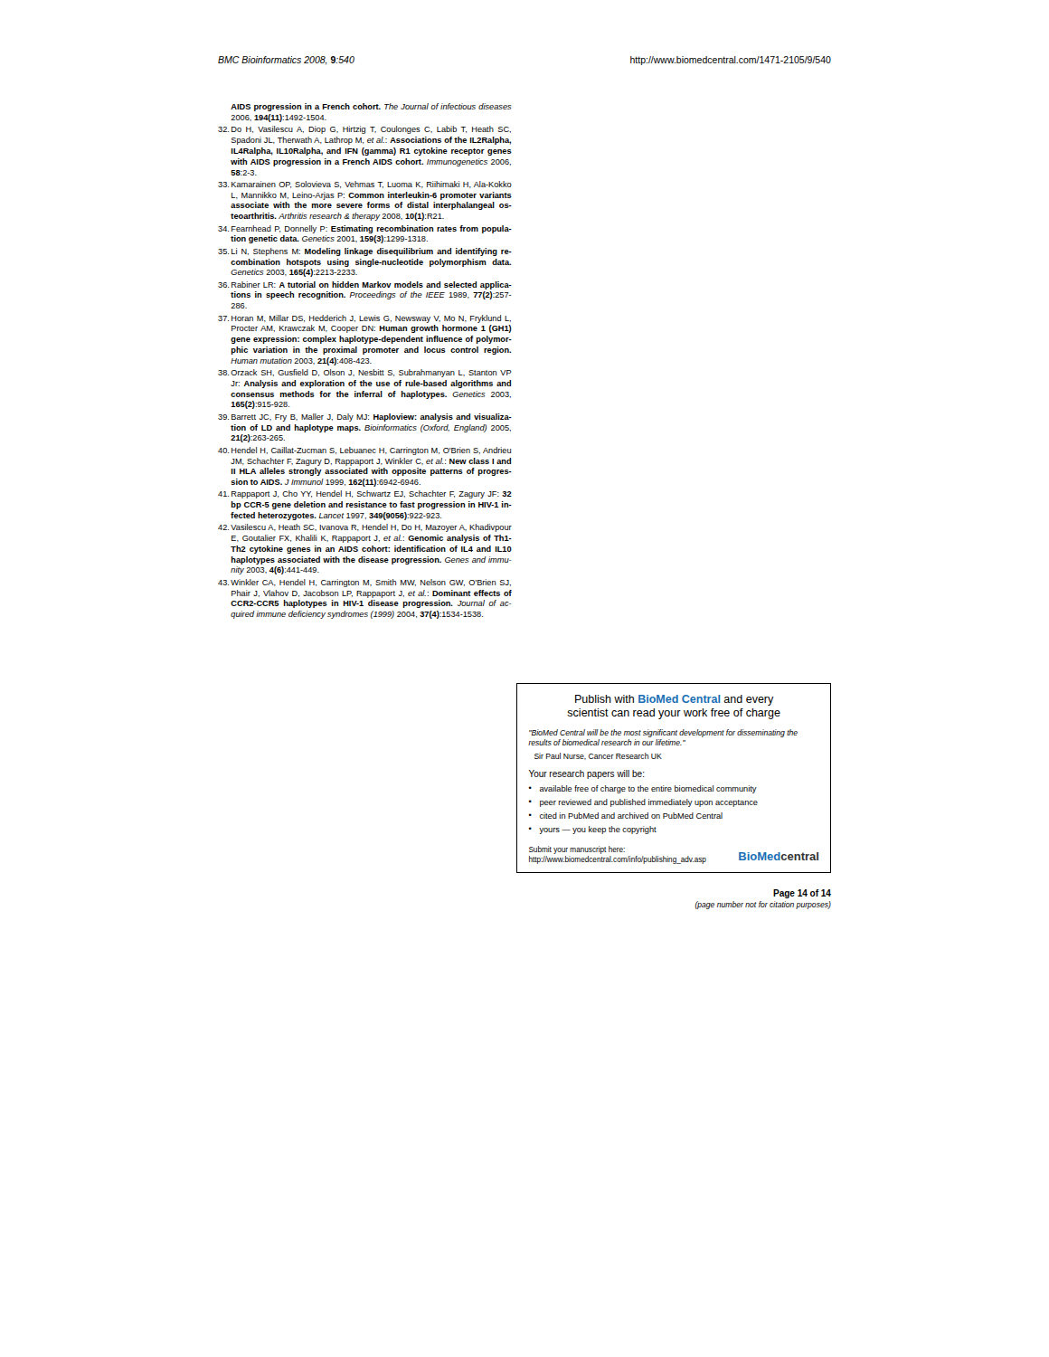BMC Bioinformatics 2008, 9:540
http://www.biomedcentral.com/1471-2105/9/540
AIDS progression in a French cohort. The Journal of infectious diseases 2006, 194(11):1492-1504.
Do H, Vasilescu A, Diop G, Hirtzig T, Coulonges C, Labib T, Heath SC, Spadoni JL, Therwath A, Lathrop M, et al.: Associations of the IL2Ralpha, IL4Ralpha, IL10Ralpha, and IFN (gamma) R1 cytokine receptor genes with AIDS progression in a French AIDS cohort. Immunogenetics 2006, 58:2-3.
Kamarainen OP, Solovieva S, Vehmas T, Luoma K, Riihimaki H, Ala-Kokko L, Mannikko M, Leino-Arjas P: Common interleukin-6 promoter variants associate with the more severe forms of distal interphalangeal osteoarthritis. Arthritis research & therapy 2008, 10(1):R21.
Fearnhead P, Donnelly P: Estimating recombination rates from population genetic data. Genetics 2001, 159(3):1299-1318.
Li N, Stephens M: Modeling linkage disequilibrium and identifying recombination hotspots using single-nucleotide polymorphism data. Genetics 2003, 165(4):2213-2233.
Rabiner LR: A tutorial on hidden Markov models and selected applications in speech recognition. Proceedings of the IEEE 1989, 77(2):257-286.
Horan M, Millar DS, Hedderich J, Lewis G, Newsway V, Mo N, Fryklund L, Procter AM, Krawczak M, Cooper DN: Human growth hormone 1 (GH1) gene expression: complex haplotype-dependent influence of polymorphic variation in the proximal promoter and locus control region. Human mutation 2003, 21(4):408-423.
Orzack SH, Gusfield D, Olson J, Nesbitt S, Subrahmanyan L, Stanton VP Jr: Analysis and exploration of the use of rule-based algorithms and consensus methods for the inferral of haplotypes. Genetics 2003, 165(2):915-928.
Barrett JC, Fry B, Maller J, Daly MJ: Haploview: analysis and visualization of LD and haplotype maps. Bioinformatics (Oxford, England) 2005, 21(2):263-265.
Hendel H, Caillat-Zucman S, Lebuanec H, Carrington M, O'Brien S, Andrieu JM, Schachter F, Zagury D, Rappaport J, Winkler C, et al.: New class I and II HLA alleles strongly associated with opposite patterns of progression to AIDS. J Immunol 1999, 162(11):6942-6946.
Rappaport J, Cho YY, Hendel H, Schwartz EJ, Schachter F, Zagury JF: 32 bp CCR-5 gene deletion and resistance to fast progression in HIV-1 infected heterozygotes. Lancet 1997, 349(9056):922-923.
Vasilescu A, Heath SC, Ivanova R, Hendel H, Do H, Mazoyer A, Khadivpour E, Goutalier FX, Khalili K, Rappaport J, et al.: Genomic analysis of Th1-Th2 cytokine genes in an AIDS cohort: identification of IL4 and IL10 haplotypes associated with the disease progression. Genes and immunity 2003, 4(6):441-449.
Winkler CA, Hendel H, Carrington M, Smith MW, Nelson GW, O'Brien SJ, Phair J, Vlahov D, Jacobson LP, Rappaport J, et al.: Dominant effects of CCR2-CCR5 haplotypes in HIV-1 disease progression. Journal of acquired immune deficiency syndromes (1999) 2004, 37(4):1534-1538.
Publish with BioMed Central and every
scientist can read your work free of charge
"BioMed Central will be the most significant development for disseminating the results of biomedical research in our lifetime."
Sir Paul Nurse, Cancer Research UK
Your research papers will be:
available free of charge to the entire biomedical community
peer reviewed and published immediately upon acceptance
cited in PubMed and archived on PubMed Central
yours — you keep the copyright
Submit your manuscript here:
http://www.biomedcentral.com/info/publishing_adv.asp
BioMedcentral
Page 14 of 14
(page number not for citation purposes)